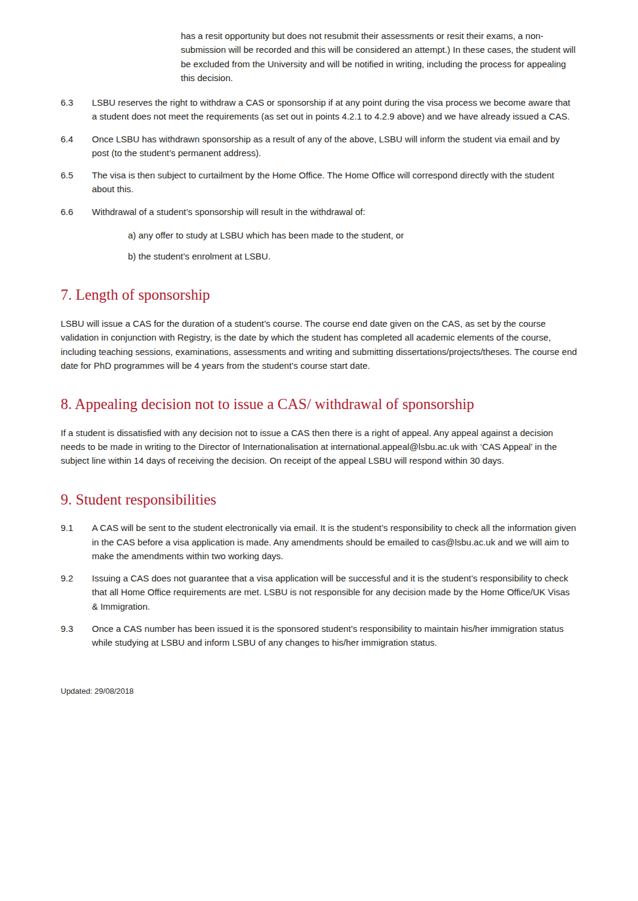has a resit opportunity but does not resubmit their assessments or resit their exams, a non-submission will be recorded and this will be considered an attempt.) In these cases, the student will be excluded from the University and will be notified in writing, including the process for appealing this decision.
6.3 LSBU reserves the right to withdraw a CAS or sponsorship if at any point during the visa process we become aware that a student does not meet the requirements (as set out in points 4.2.1 to 4.2.9 above) and we have already issued a CAS.
6.4 Once LSBU has withdrawn sponsorship as a result of any of the above, LSBU will inform the student via email and by post (to the student’s permanent address).
6.5 The visa is then subject to curtailment by the Home Office. The Home Office will correspond directly with the student about this.
6.6 Withdrawal of a student’s sponsorship will result in the withdrawal of:
a) any offer to study at LSBU which has been made to the student, or
b) the student’s enrolment at LSBU.
7. Length of sponsorship
LSBU will issue a CAS for the duration of a student’s course. The course end date given on the CAS, as set by the course validation in conjunction with Registry, is the date by which the student has completed all academic elements of the course, including teaching sessions, examinations, assessments and writing and submitting dissertations/projects/theses. The course end date for PhD programmes will be 4 years from the student’s course start date.
8. Appealing decision not to issue a CAS/ withdrawal of sponsorship
If a student is dissatisfied with any decision not to issue a CAS then there is a right of appeal. Any appeal against a decision needs to be made in writing to the Director of Internationalisation at international.appeal@lsbu.ac.uk with ‘CAS Appeal’ in the subject line within 14 days of receiving the decision. On receipt of the appeal LSBU will respond within 30 days.
9. Student responsibilities
9.1 A CAS will be sent to the student electronically via email. It is the student’s responsibility to check all the information given in the CAS before a visa application is made. Any amendments should be emailed to cas@lsbu.ac.uk and we will aim to make the amendments within two working days.
9.2 Issuing a CAS does not guarantee that a visa application will be successful and it is the student’s responsibility to check that all Home Office requirements are met. LSBU is not responsible for any decision made by the Home Office/UK Visas & Immigration.
9.3 Once a CAS number has been issued it is the sponsored student’s responsibility to maintain his/her immigration status while studying at LSBU and inform LSBU of any changes to his/her immigration status.
Updated: 29/08/2018